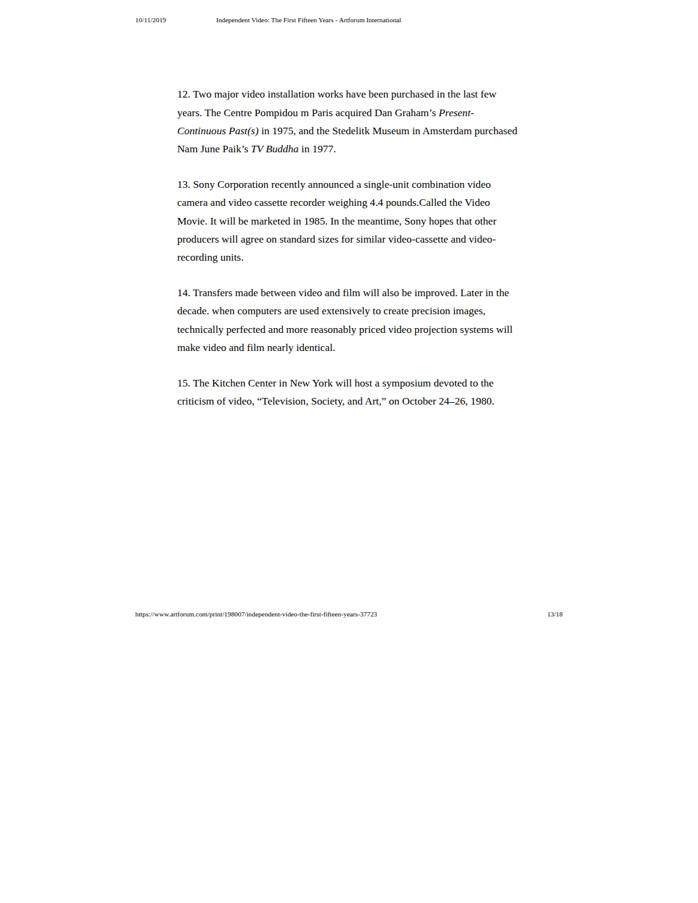10/11/2019
Independent Video: The First Fifteen Years - Artforum International
12. Two major video installation works have been purchased in the last few years. The Centre Pompidou m Paris acquired Dan Graham’s Present-Continuous Past(s) in 1975, and the Stedelitk Museum in Amsterdam purchased Nam June Paik’s TV Buddha in 1977.
13. Sony Corporation recently announced a single-unit combination video camera and video cassette recorder weighing 4.4 pounds.Called the Video Movie. It will be marketed in 1985. In the meantime, Sony hopes that other producers will agree on standard sizes for similar video-cassette and video-recording units.
14. Transfers made between video and film will also be improved. Later in the decade. when computers are used extensively to create precision images, technically perfected and more reasonably priced video projection systems will make video and film nearly identical.
15. The Kitchen Center in New York will host a symposium devoted to the criticism of video, “Television, Society, and Art,” on October 24–26, 1980.
https://www.artforum.com/print/198007/independent-video-the-first-fifteen-years-37723
13/18